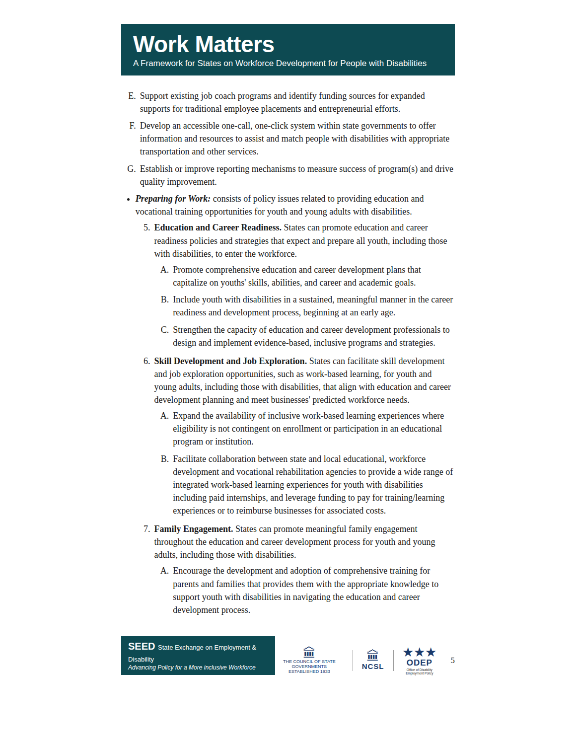Work Matters
A Framework for States on Workforce Development for People with Disabilities
Support existing job coach programs and identify funding sources for expanded supports for traditional employee placements and entrepreneurial efforts.
Develop an accessible one-call, one-click system within state governments to offer information and resources to assist and match people with disabilities with appropriate transportation and other services.
Establish or improve reporting mechanisms to measure success of program(s) and drive quality improvement.
Preparing for Work: consists of policy issues related to providing education and vocational training opportunities for youth and young adults with disabilities.
Education and Career Readiness. States can promote education and career readiness policies and strategies that expect and prepare all youth, including those with disabilities, to enter the workforce.
Promote comprehensive education and career development plans that capitalize on youths' skills, abilities, and career and academic goals.
Include youth with disabilities in a sustained, meaningful manner in the career readiness and development process, beginning at an early age.
Strengthen the capacity of education and career development professionals to design and implement evidence-based, inclusive programs and strategies.
Skill Development and Job Exploration. States can facilitate skill development and job exploration opportunities, such as work-based learning, for youth and young adults, including those with disabilities, that align with education and career development planning and meet businesses' predicted workforce needs.
Expand the availability of inclusive work-based learning experiences where eligibility is not contingent on enrollment or participation in an educational program or institution.
Facilitate collaboration between state and local educational, workforce development and vocational rehabilitation agencies to provide a wide range of integrated work-based learning experiences for youth with disabilities including paid internships, and leverage funding to pay for training/learning experiences or to reimburse businesses for associated costs.
Family Engagement. States can promote meaningful family engagement throughout the education and career development process for youth and young adults, including those with disabilities.
Encourage the development and adoption of comprehensive training for parents and families that provides them with the appropriate knowledge to support youth with disabilities in navigating the education and career development process.
SEED State Exchange on Employment & Disability
Advancing Policy for a More inclusive Workforce
🏛
THE COUNCIL OF STATE GOVERNMENTS
ESTABLISHED 1933
🏛
NCSL
★★★
ODEP
Office of Disability
Employment Policy
5